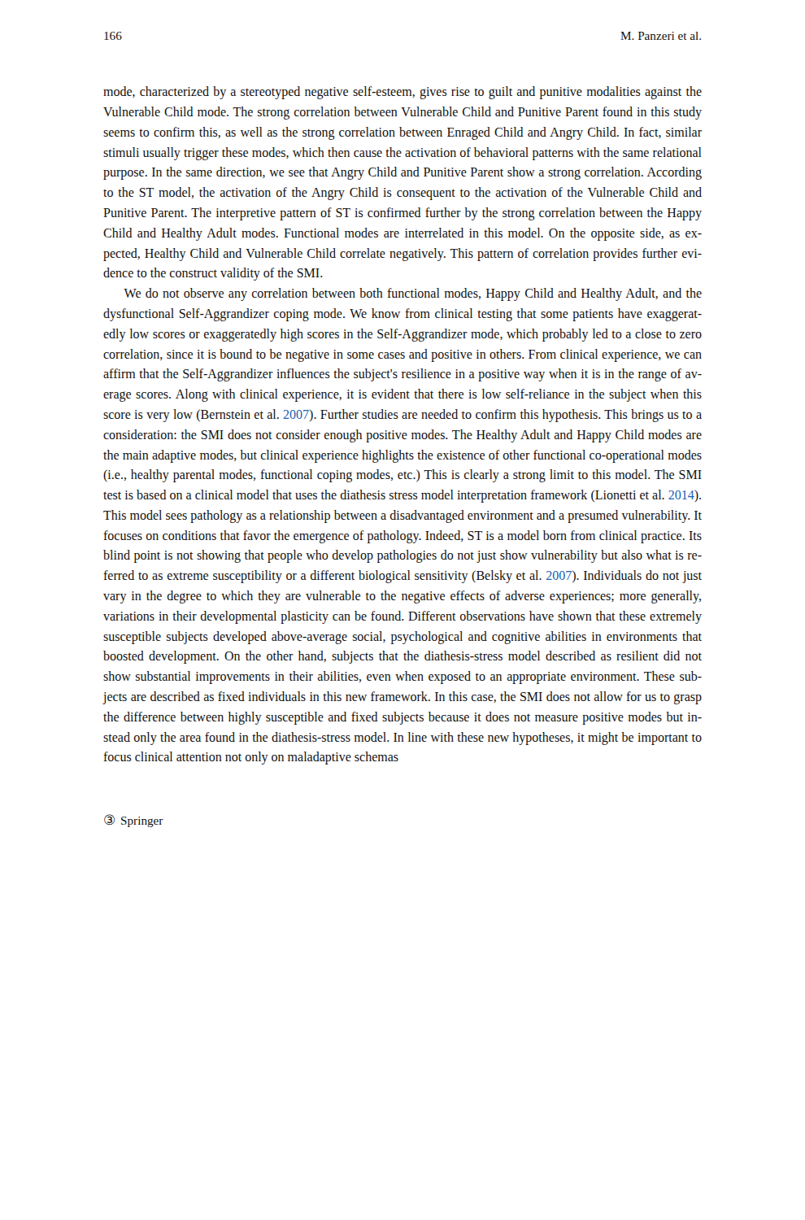166 M. Panzeri et al.
mode, characterized by a stereotyped negative self-esteem, gives rise to guilt and punitive modalities against the Vulnerable Child mode. The strong correlation between Vulnerable Child and Punitive Parent found in this study seems to confirm this, as well as the strong correlation between Enraged Child and Angry Child. In fact, similar stimuli usually trigger these modes, which then cause the activation of behavioral patterns with the same relational purpose. In the same direction, we see that Angry Child and Punitive Parent show a strong correlation. According to the ST model, the activation of the Angry Child is consequent to the activation of the Vulnerable Child and Punitive Parent. The interpretive pattern of ST is confirmed further by the strong correlation between the Happy Child and Healthy Adult modes. Functional modes are interrelated in this model. On the opposite side, as expected, Healthy Child and Vulnerable Child correlate negatively. This pattern of correlation provides further evidence to the construct validity of the SMI.
We do not observe any correlation between both functional modes, Happy Child and Healthy Adult, and the dysfunctional Self-Aggrandizer coping mode. We know from clinical testing that some patients have exaggeratedly low scores or exaggeratedly high scores in the Self-Aggrandizer mode, which probably led to a close to zero correlation, since it is bound to be negative in some cases and positive in others. From clinical experience, we can affirm that the Self-Aggrandizer influences the subject's resilience in a positive way when it is in the range of average scores. Along with clinical experience, it is evident that there is low self-reliance in the subject when this score is very low (Bernstein et al. 2007). Further studies are needed to confirm this hypothesis. This brings us to a consideration: the SMI does not consider enough positive modes. The Healthy Adult and Happy Child modes are the main adaptive modes, but clinical experience highlights the existence of other functional co-operational modes (i.e., healthy parental modes, functional coping modes, etc.) This is clearly a strong limit to this model. The SMI test is based on a clinical model that uses the diathesis stress model interpretation framework (Lionetti et al. 2014). This model sees pathology as a relationship between a disadvantaged environment and a presumed vulnerability. It focuses on conditions that favor the emergence of pathology. Indeed, ST is a model born from clinical practice. Its blind point is not showing that people who develop pathologies do not just show vulnerability but also what is referred to as extreme susceptibility or a different biological sensitivity (Belsky et al. 2007). Individuals do not just vary in the degree to which they are vulnerable to the negative effects of adverse experiences; more generally, variations in their developmental plasticity can be found. Different observations have shown that these extremely susceptible subjects developed above-average social, psychological and cognitive abilities in environments that boosted development. On the other hand, subjects that the diathesis-stress model described as resilient did not show substantial improvements in their abilities, even when exposed to an appropriate environment. These subjects are described as fixed individuals in this new framework. In this case, the SMI does not allow for us to grasp the difference between highly susceptible and fixed subjects because it does not measure positive modes but instead only the area found in the diathesis-stress model. In line with these new hypotheses, it might be important to focus clinical attention not only on maladaptive schemas
③ Springer